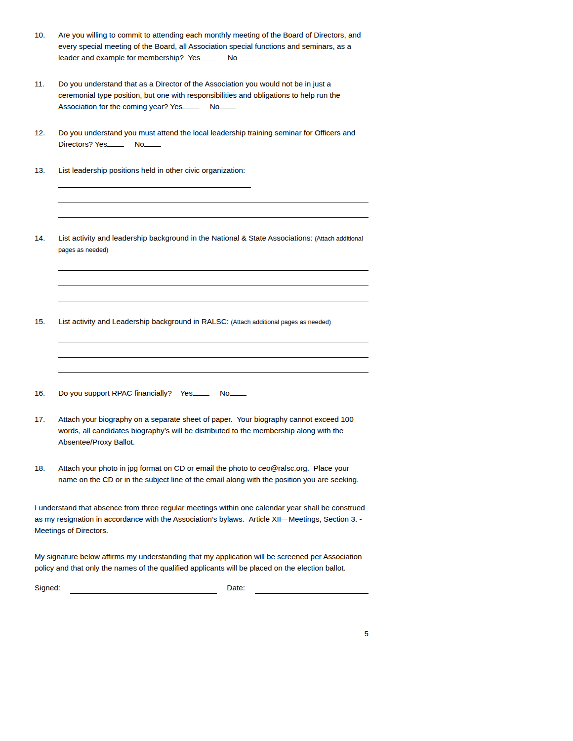10. Are you willing to commit to attending each monthly meeting of the Board of Directors, and every special meeting of the Board, all Association special functions and seminars, as a leader and example for membership? Yes No
11. Do you understand that as a Director of the Association you would not be in just a ceremonial type position, but one with responsibilities and obligations to help run the Association for the coming year? Yes No
12. Do you understand you must attend the local leadership training seminar for Officers and Directors? Yes No
13. List leadership positions held in other civic organization:
14. List activity and leadership background in the National & State Associations: (Attach additional pages as needed)
15. List activity and Leadership background in RALSC: (Attach additional pages as needed)
16. Do you support RPAC financially? Yes No
17. Attach your biography on a separate sheet of paper. Your biography cannot exceed 100 words, all candidates biography’s will be distributed to the membership along with the Absentee/Proxy Ballot.
18. Attach your photo in jpg format on CD or email the photo to ceo@ralsc.org. Place your name on the CD or in the subject line of the email along with the position you are seeking.
I understand that absence from three regular meetings within one calendar year shall be construed as my resignation in accordance with the Association’s bylaws. Article XII—Meetings, Section 3. - Meetings of Directors.
My signature below affirms my understanding that my application will be screened per Association policy and that only the names of the qualified applicants will be placed on the election ballot.
Signed: Date:
5